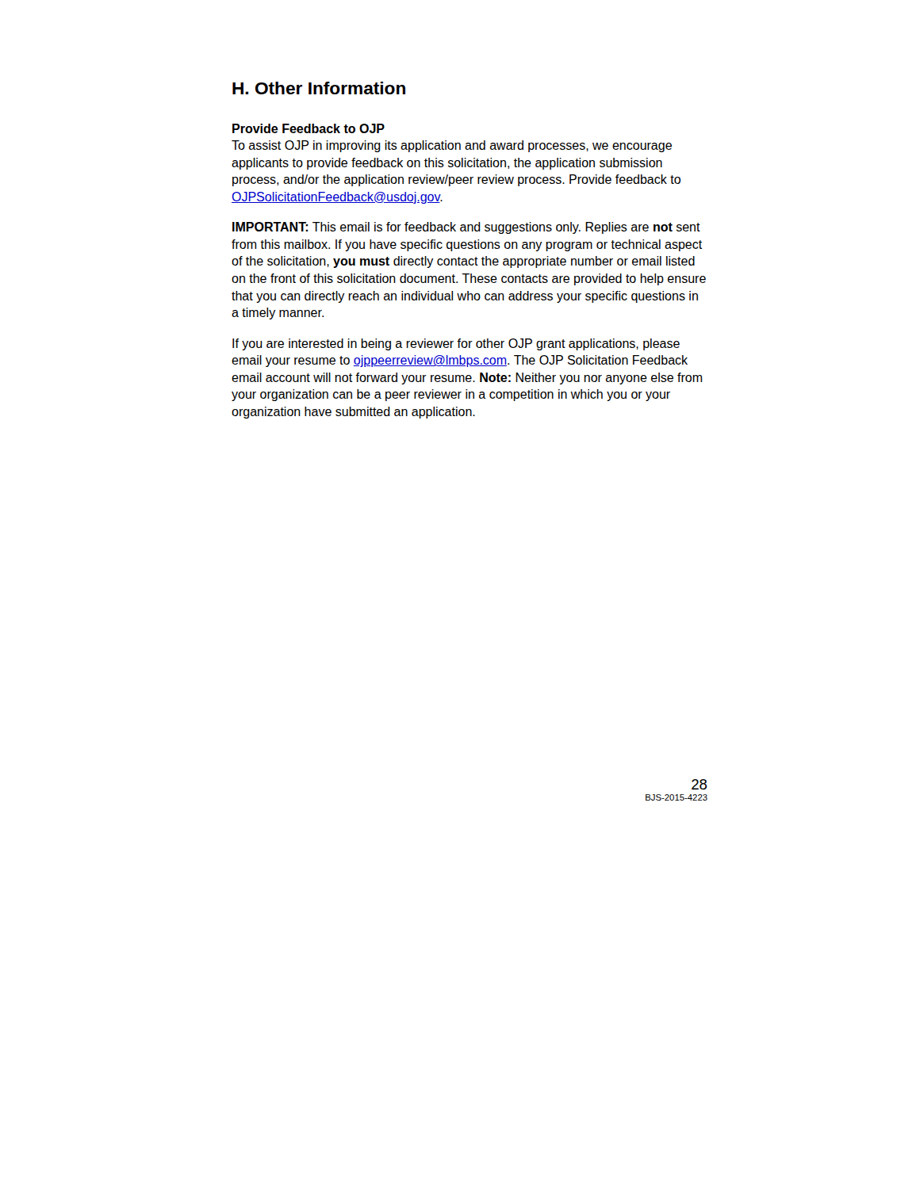H. Other Information
Provide Feedback to OJP
To assist OJP in improving its application and award processes, we encourage applicants to provide feedback on this solicitation, the application submission process, and/or the application review/peer review process. Provide feedback to OJPSolicitationFeedback@usdoj.gov.
IMPORTANT: This email is for feedback and suggestions only. Replies are not sent from this mailbox. If you have specific questions on any program or technical aspect of the solicitation, you must directly contact the appropriate number or email listed on the front of this solicitation document. These contacts are provided to help ensure that you can directly reach an individual who can address your specific questions in a timely manner.
If you are interested in being a reviewer for other OJP grant applications, please email your resume to ojppeerreview@lmbps.com. The OJP Solicitation Feedback email account will not forward your resume. Note: Neither you nor anyone else from your organization can be a peer reviewer in a competition in which you or your organization have submitted an application.
28
BJS-2015-4223